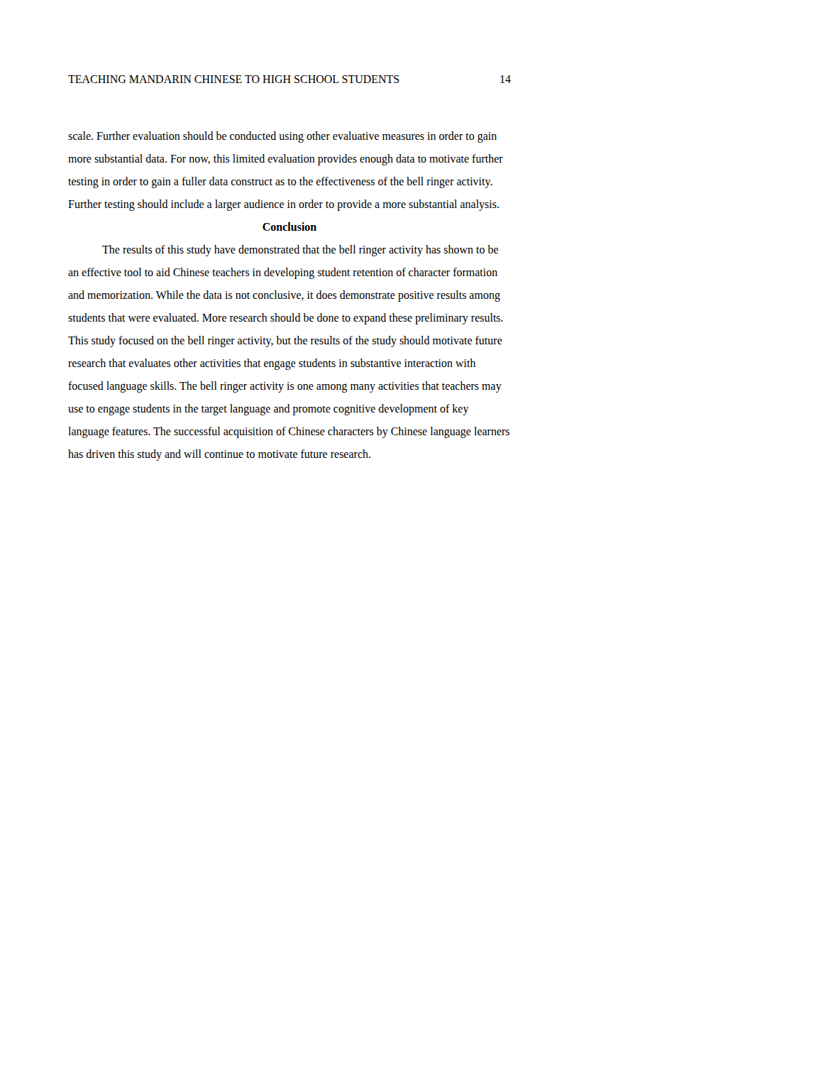Teaching Mandarin Chinese to High School Students 14
scale. Further evaluation should be conducted using other evaluative measures in order to gain more substantial data. For now, this limited evaluation provides enough data to motivate further testing in order to gain a fuller data construct as to the effectiveness of the bell ringer activity. Further testing should include a larger audience in order to provide a more substantial analysis.
Conclusion
The results of this study have demonstrated that the bell ringer activity has shown to be an effective tool to aid Chinese teachers in developing student retention of character formation and memorization. While the data is not conclusive, it does demonstrate positive results among students that were evaluated. More research should be done to expand these preliminary results. This study focused on the bell ringer activity, but the results of the study should motivate future research that evaluates other activities that engage students in substantive interaction with focused language skills. The bell ringer activity is one among many activities that teachers may use to engage students in the target language and promote cognitive development of key language features. The successful acquisition of Chinese characters by Chinese language learners has driven this study and will continue to motivate future research.